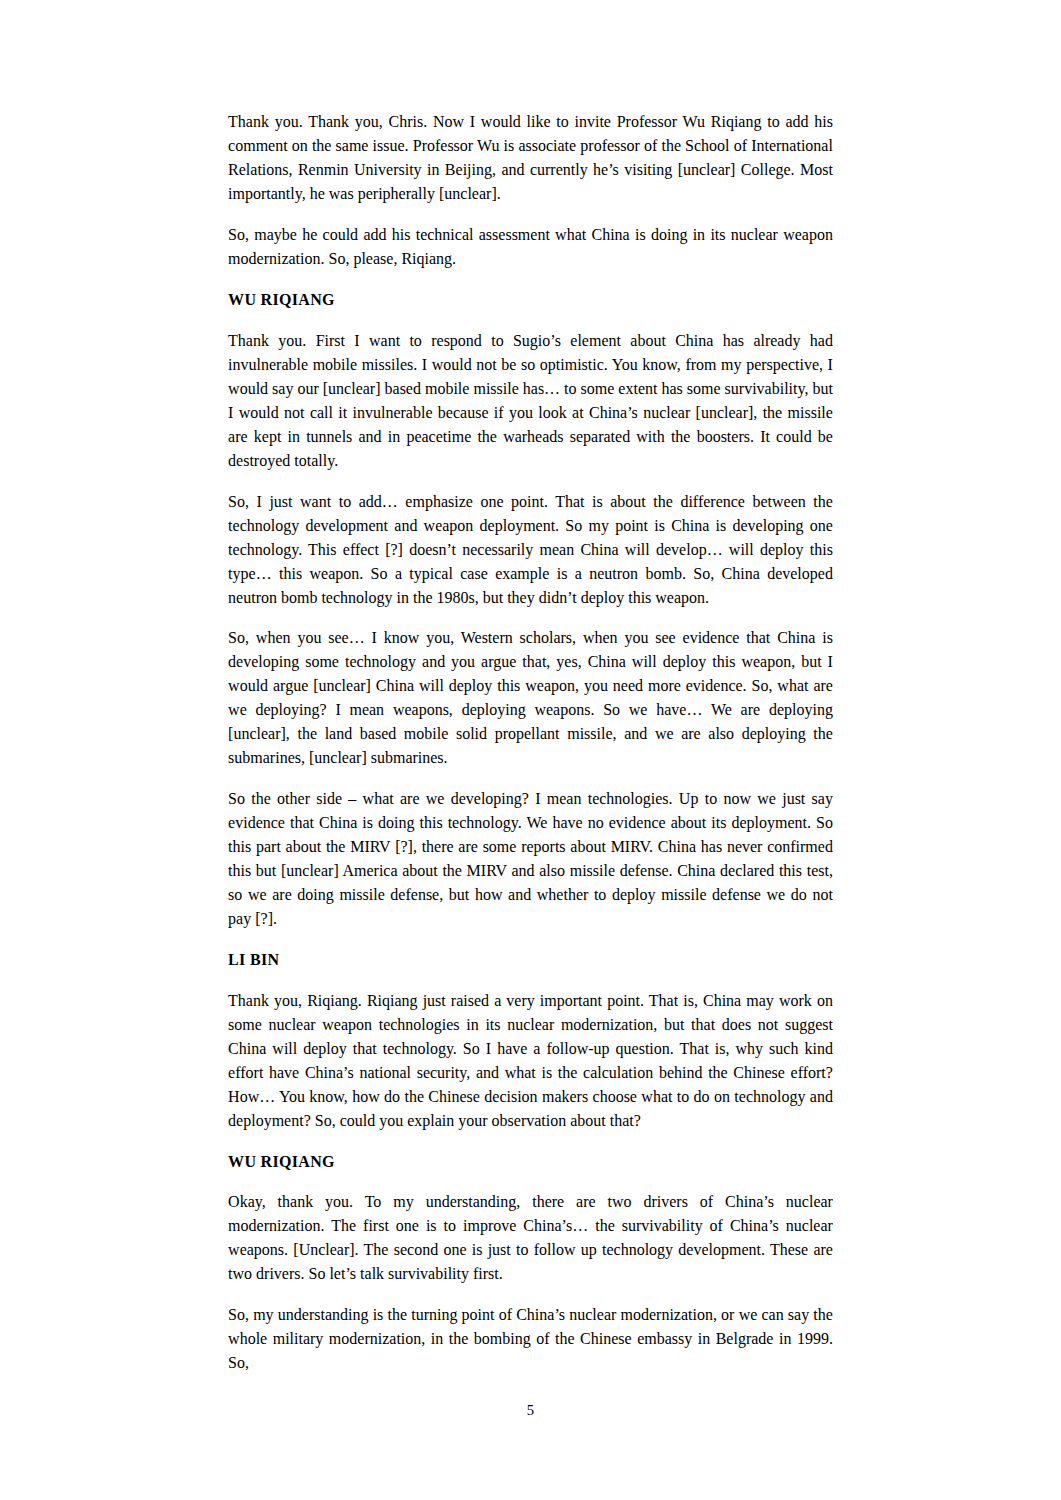Thank you. Thank you, Chris. Now I would like to invite Professor Wu Riqiang to add his comment on the same issue. Professor Wu is associate professor of the School of International Relations, Renmin University in Beijing, and currently he’s visiting [unclear] College. Most importantly, he was peripherally [unclear].
So, maybe he could add his technical assessment what China is doing in its nuclear weapon modernization. So, please, Riqiang.
WU RIQIANG
Thank you. First I want to respond to Sugio’s element about China has already had invulnerable mobile missiles. I would not be so optimistic. You know, from my perspective, I would say our [unclear] based mobile missile has… to some extent has some survivability, but I would not call it invulnerable because if you look at China’s nuclear [unclear], the missile are kept in tunnels and in peacetime the warheads separated with the boosters. It could be destroyed totally.
So, I just want to add… emphasize one point. That is about the difference between the technology development and weapon deployment. So my point is China is developing one technology. This effect [?] doesn’t necessarily mean China will develop… will deploy this type… this weapon. So a typical case example is a neutron bomb. So, China developed neutron bomb technology in the 1980s, but they didn’t deploy this weapon.
So, when you see… I know you, Western scholars, when you see evidence that China is developing some technology and you argue that, yes, China will deploy this weapon, but I would argue [unclear] China will deploy this weapon, you need more evidence. So, what are we deploying? I mean weapons, deploying weapons. So we have… We are deploying [unclear], the land based mobile solid propellant missile, and we are also deploying the submarines, [unclear] submarines.
So the other side – what are we developing? I mean technologies. Up to now we just say evidence that China is doing this technology. We have no evidence about its deployment. So this part about the MIRV [?], there are some reports about MIRV. China has never confirmed this but [unclear] America about the MIRV and also missile defense. China declared this test, so we are doing missile defense, but how and whether to deploy missile defense we do not pay [?].
LI BIN
Thank you, Riqiang. Riqiang just raised a very important point. That is, China may work on some nuclear weapon technologies in its nuclear modernization, but that does not suggest China will deploy that technology. So I have a follow-up question. That is, why such kind effort have China’s national security, and what is the calculation behind the Chinese effort? How… You know, how do the Chinese decision makers choose what to do on technology and deployment? So, could you explain your observation about that?
WU RIQIANG
Okay, thank you. To my understanding, there are two drivers of China’s nuclear modernization. The first one is to improve China’s… the survivability of China’s nuclear weapons. [Unclear]. The second one is just to follow up technology development. These are two drivers. So let’s talk survivability first.
So, my understanding is the turning point of China’s nuclear modernization, or we can say the whole military modernization, in the bombing of the Chinese embassy in Belgrade in 1999. So,
5